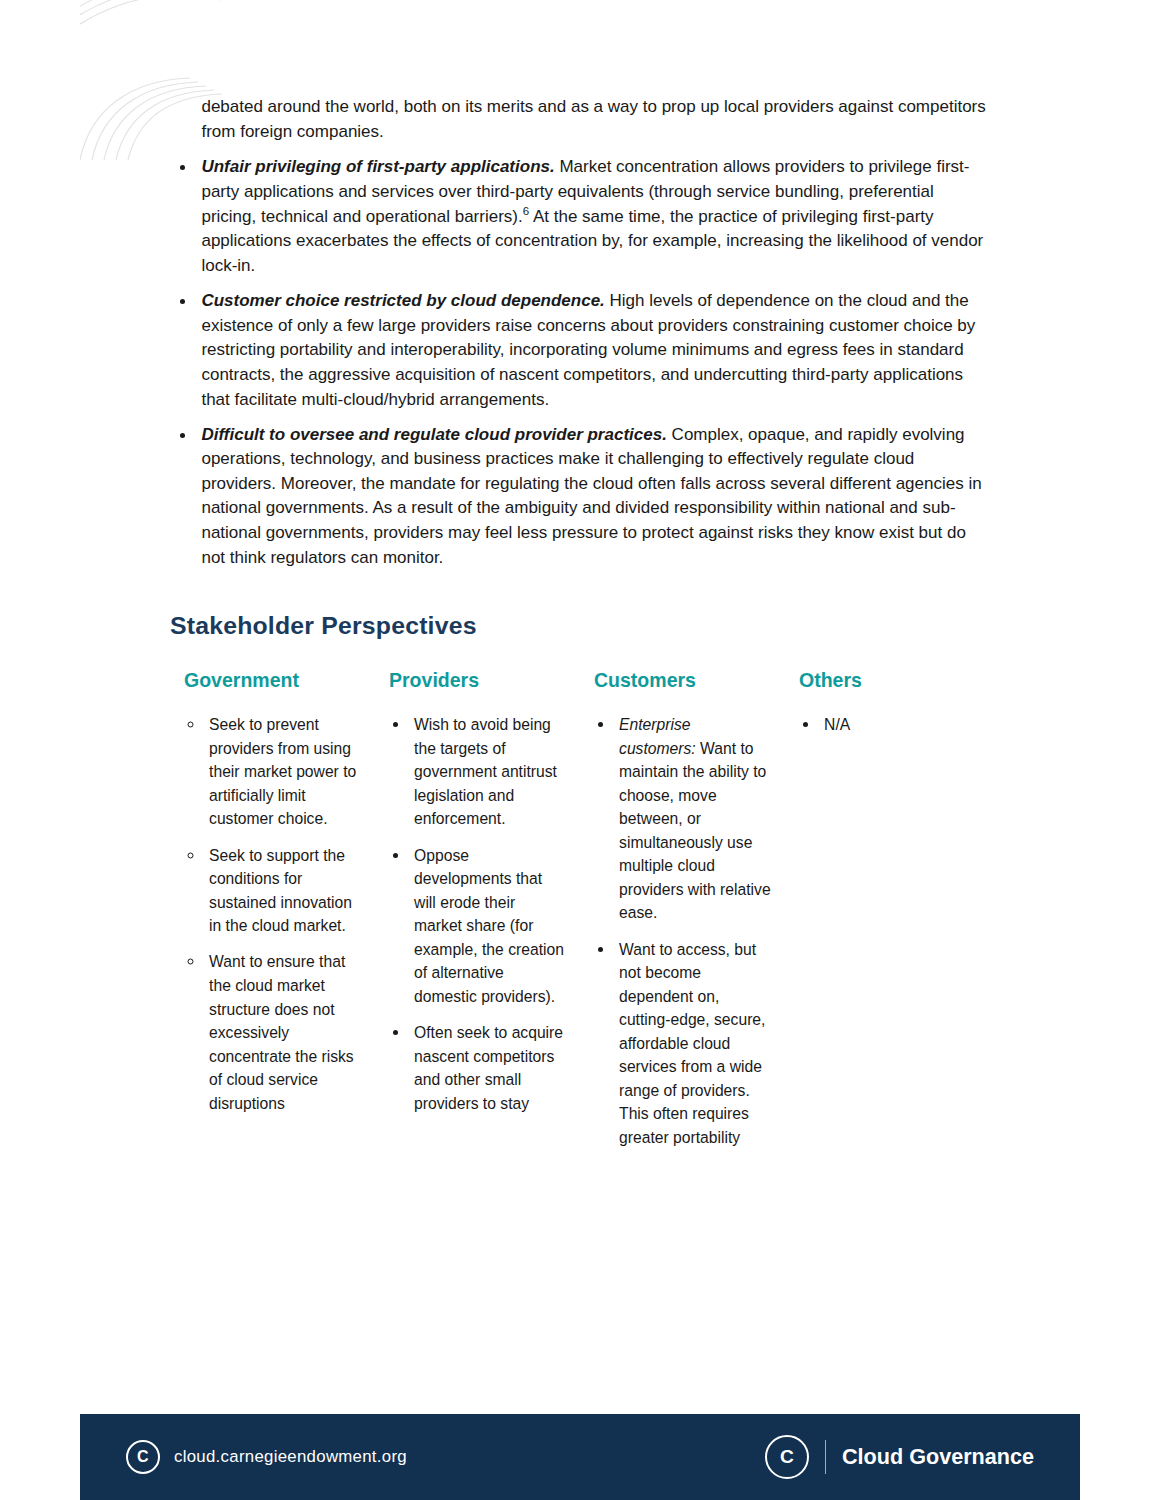debated around the world, both on its merits and as a way to prop up local providers against competitors from foreign companies.
Unfair privileging of first-party applications. Market concentration allows providers to privilege first-party applications and services over third-party equivalents (through service bundling, preferential pricing, technical and operational barriers).6 At the same time, the practice of privileging first-party applications exacerbates the effects of concentration by, for example, increasing the likelihood of vendor lock-in.
Customer choice restricted by cloud dependence. High levels of dependence on the cloud and the existence of only a few large providers raise concerns about providers constraining customer choice by restricting portability and interoperability, incorporating volume minimums and egress fees in standard contracts, the aggressive acquisition of nascent competitors, and undercutting third-party applications that facilitate multi-cloud/hybrid arrangements.
Difficult to oversee and regulate cloud provider practices. Complex, opaque, and rapidly evolving operations, technology, and business practices make it challenging to effectively regulate cloud providers. Moreover, the mandate for regulating the cloud often falls across several different agencies in national governments. As a result of the ambiguity and divided responsibility within national and sub-national governments, providers may feel less pressure to protect against risks they know exist but do not think regulators can monitor.
Stakeholder Perspectives
| Government | Providers | Customers | Others |
| --- | --- | --- | --- |
| Seek to prevent providers from using their market power to artificially limit customer choice. Seek to support the conditions for sustained innovation in the cloud market. Want to ensure that the cloud market structure does not excessively concentrate the risks of cloud service disruptions | Wish to avoid being the targets of government antitrust legislation and enforcement. Oppose developments that will erode their market share (for example, the creation of alternative domestic providers). Often seek to acquire nascent competitors and other small providers to stay | Enterprise customers: Want to maintain the ability to choose, move between, or simultaneously use multiple cloud providers with relative ease. Want to access, but not become dependent on, cutting-edge, secure, affordable cloud services from a wide range of providers. This often requires greater portability | N/A |
C cloud.carnegieendowment.org
C Cloud Governance